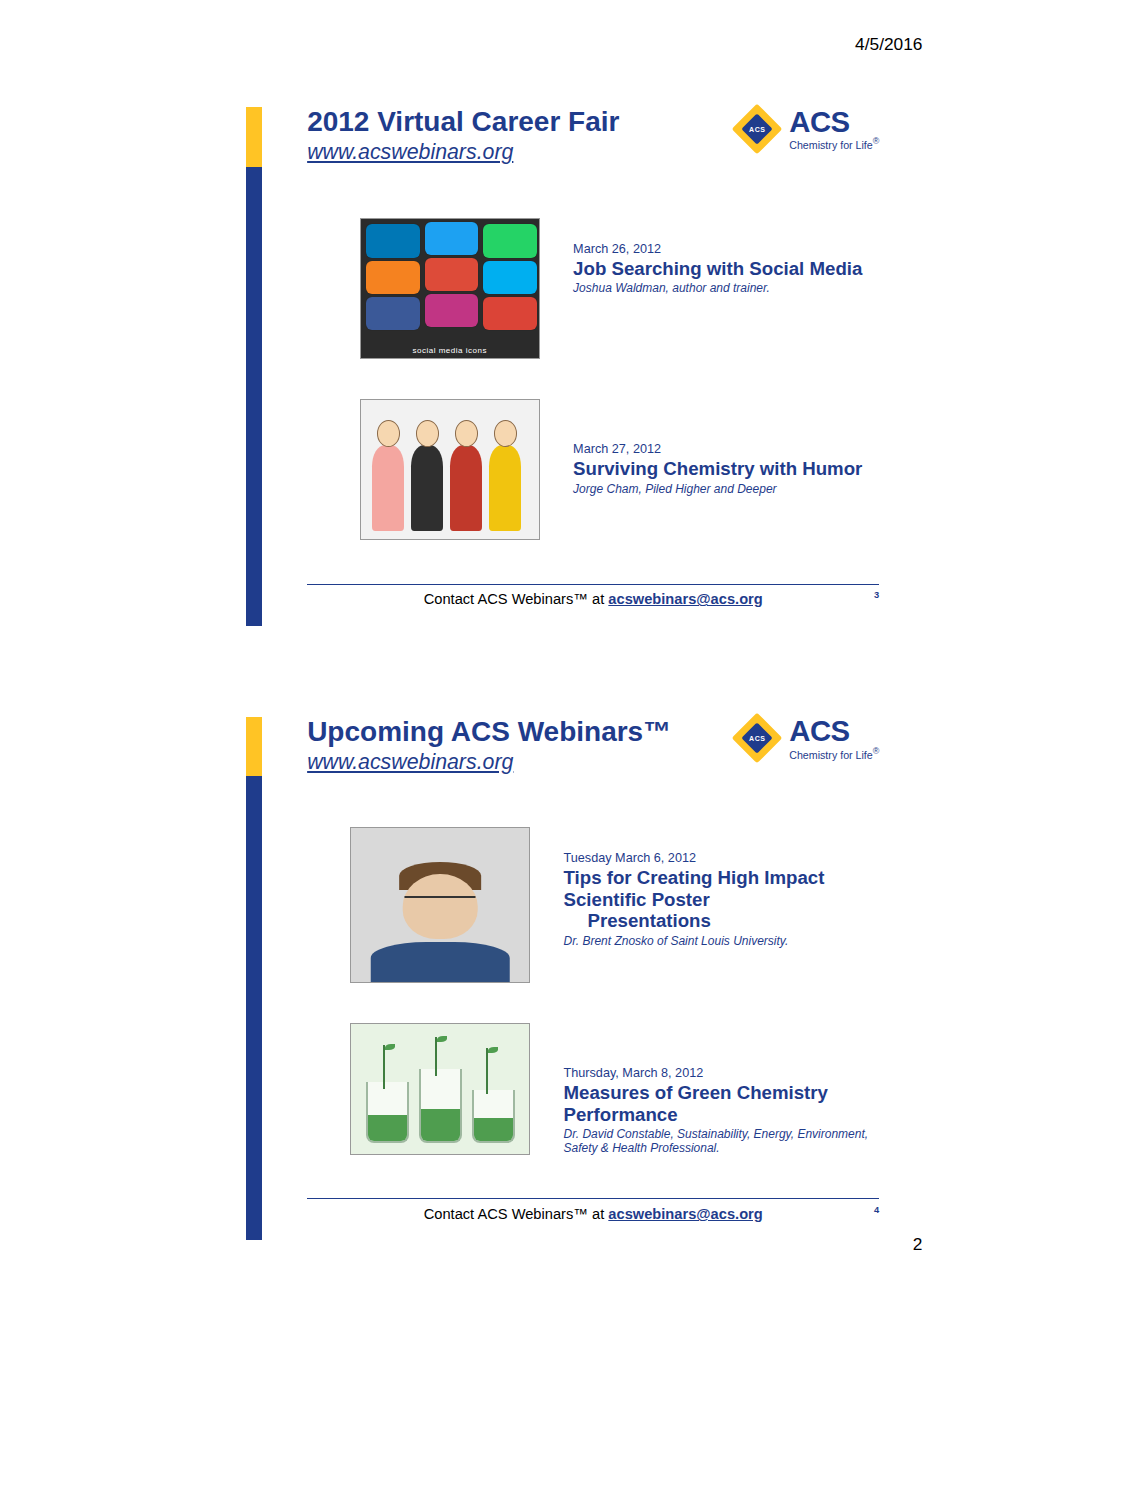4/5/2016
2012 Virtual Career Fair
www.acswebinars.org
ACS
ACS Chemistry for Life®
social media icons
March 26, 2012
Job Searching with Social Media
Joshua Waldman, author and trainer.
March 27, 2012
Surviving Chemistry with Humor
Jorge Cham, Piled Higher and Deeper
Contact ACS Webinars™ at acswebinars@acs.org 3
Upcoming ACS Webinars™
www.acswebinars.org
ACS
ACS Chemistry for Life®
Tuesday March 6, 2012
Tips for Creating High Impact Scientific Poster Presentations
Dr. Brent Znosko of Saint Louis University.
Thursday, March 8, 2012
Measures of Green Chemistry Performance
Dr. David Constable, Sustainability, Energy, Environment, Safety & Health Professional.
Contact ACS Webinars™ at acswebinars@acs.org 4
2